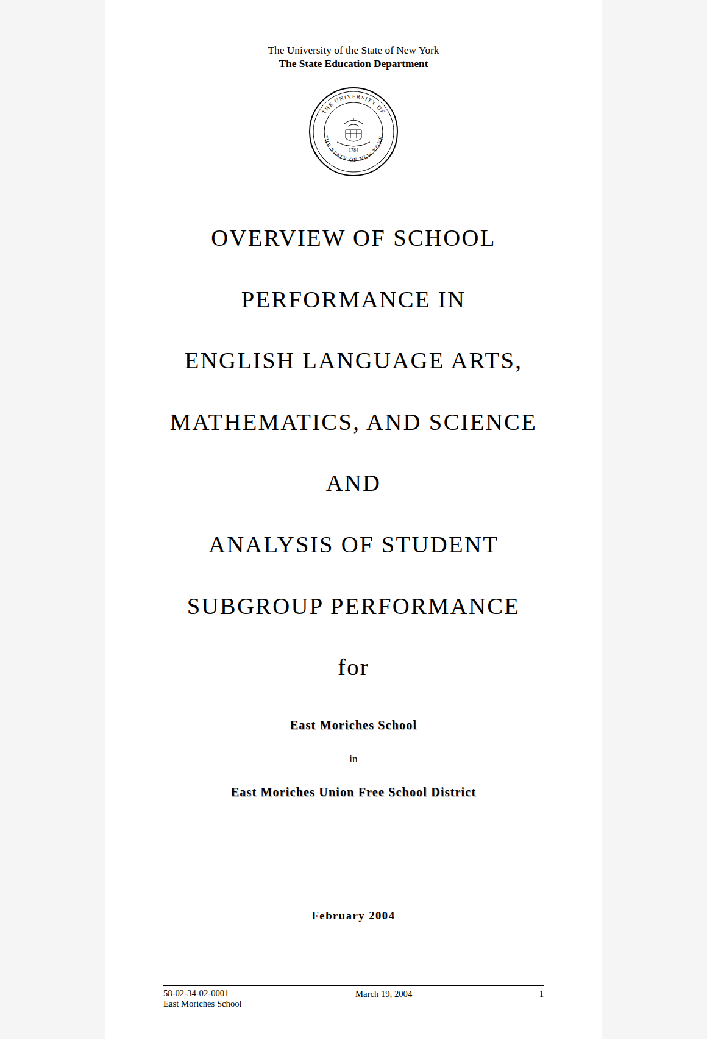The University of the State of New York
The State Education Department
THE UNIVERSITY OF THE STATE OF NEW YORK 1784
OVERVIEW OF SCHOOL PERFORMANCE IN
ENGLISH LANGUAGE ARTS, MATHEMATICS, AND SCIENCE
AND
ANALYSIS OF STUDENT SUBGROUP PERFORMANCE
for
East Moriches School
in
East Moriches Union Free School District
February 2004
58-02-34-02-0001
East Moriches School
March 19, 2004
1